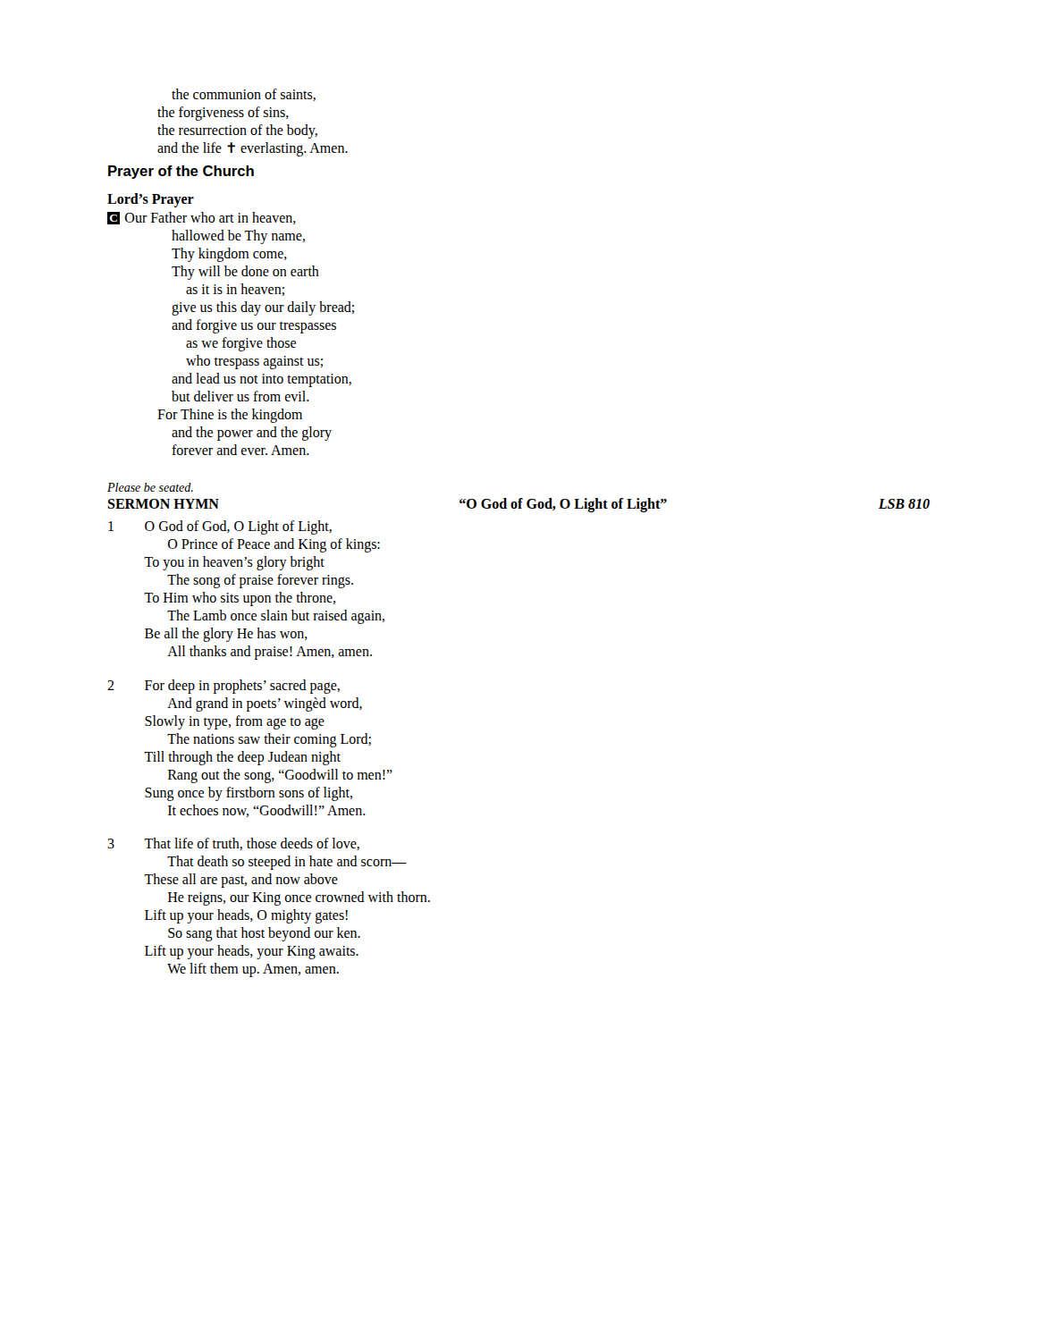the communion of saints,
the forgiveness of sins,
the resurrection of the body,
and the life ✝ everlasting. Amen.
Prayer of the Church
Lord’s Prayer
COur Father who art in heaven,
hallowed be Thy name,
Thy kingdom come,
Thy will be done on earth
as it is in heaven;
give us this day our daily bread;
and forgive us our trespasses
as we forgive those
who trespass against us;
and lead us not into temptation,
but deliver us from evil.
For Thine is the kingdom
and the power and the glory
forever and ever. Amen.
Please be seated.
SERMON HYMN “O God of God, O Light of Light” LSB 810
1
O God of God, O Light of Light,
O Prince of Peace and King of kings:
To you in heaven’s glory bright
The song of praise forever rings.
To Him who sits upon the throne,
The Lamb once slain but raised again,
Be all the glory He has won,
All thanks and praise! Amen, amen.
2
For deep in prophets’ sacred page,
And grand in poets’ wingèd word,
Slowly in type, from age to age
The nations saw their coming Lord;
Till through the deep Judean night
Rang out the song, “Goodwill to men!”
Sung once by firstborn sons of light,
It echoes now, “Goodwill!” Amen.
3
That life of truth, those deeds of love,
That death so steeped in hate and scorn—
These all are past, and now above
He reigns, our King once crowned with thorn.
Lift up your heads, O mighty gates!
So sang that host beyond our ken.
Lift up your heads, your King awaits.
We lift them up. Amen, amen.